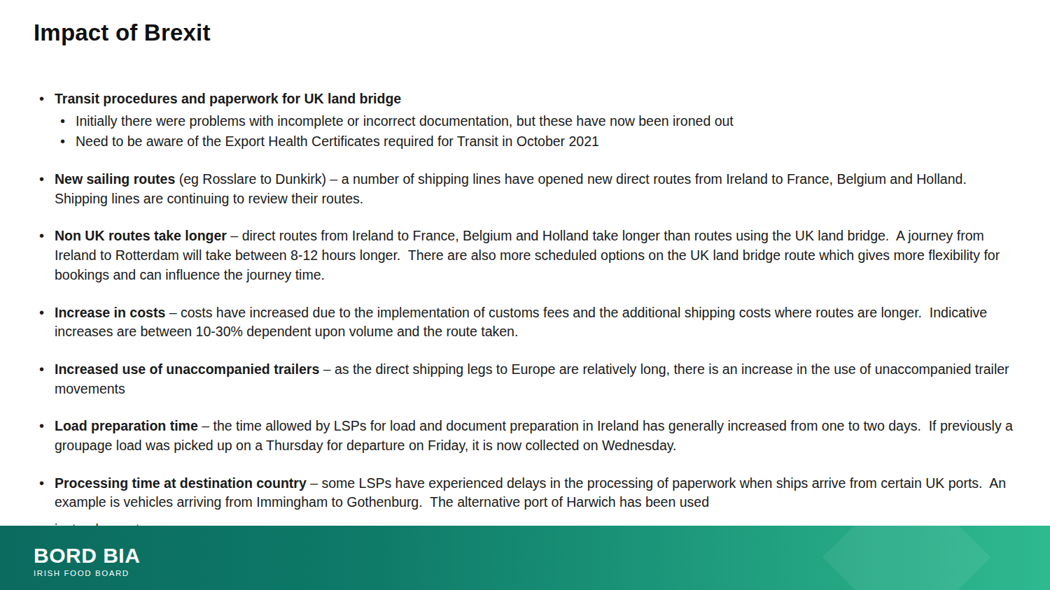Impact of Brexit
Transit procedures and paperwork for UK land bridge
Initially there were problems with incomplete or incorrect documentation, but these have now been ironed out
Need to be aware of the Export Health Certificates required for Transit in October 2021
New sailing routes (eg Rosslare to Dunkirk) – a number of shipping lines have opened new direct routes from Ireland to France, Belgium and Holland. Shipping lines are continuing to review their routes.
Non UK routes take longer – direct routes from Ireland to France, Belgium and Holland take longer than routes using the UK land bridge. A journey from Ireland to Rotterdam will take between 8-12 hours longer. There are also more scheduled options on the UK land bridge route which gives more flexibility for bookings and can influence the journey time.
Increase in costs – costs have increased due to the implementation of customs fees and the additional shipping costs where routes are longer. Indicative increases are between 10-30% dependent upon volume and the route taken.
Increased use of unaccompanied trailers – as the direct shipping legs to Europe are relatively long, there is an increase in the use of unaccompanied trailer movements
Load preparation time – the time allowed by LSPs for load and document preparation in Ireland has generally increased from one to two days. If previously a groupage load was picked up on a Thursday for departure on Friday, it is now collected on Wednesday.
Processing time at destination country – some LSPs have experienced delays in the processing of paperwork when ships arrive from certain UK ports. An example is vehicles arriving from Immingham to Gothenburg. The alternative port of Harwich has been used
instead, as a temporary measure.
BORD BIA
IRISH FOOD BOARD